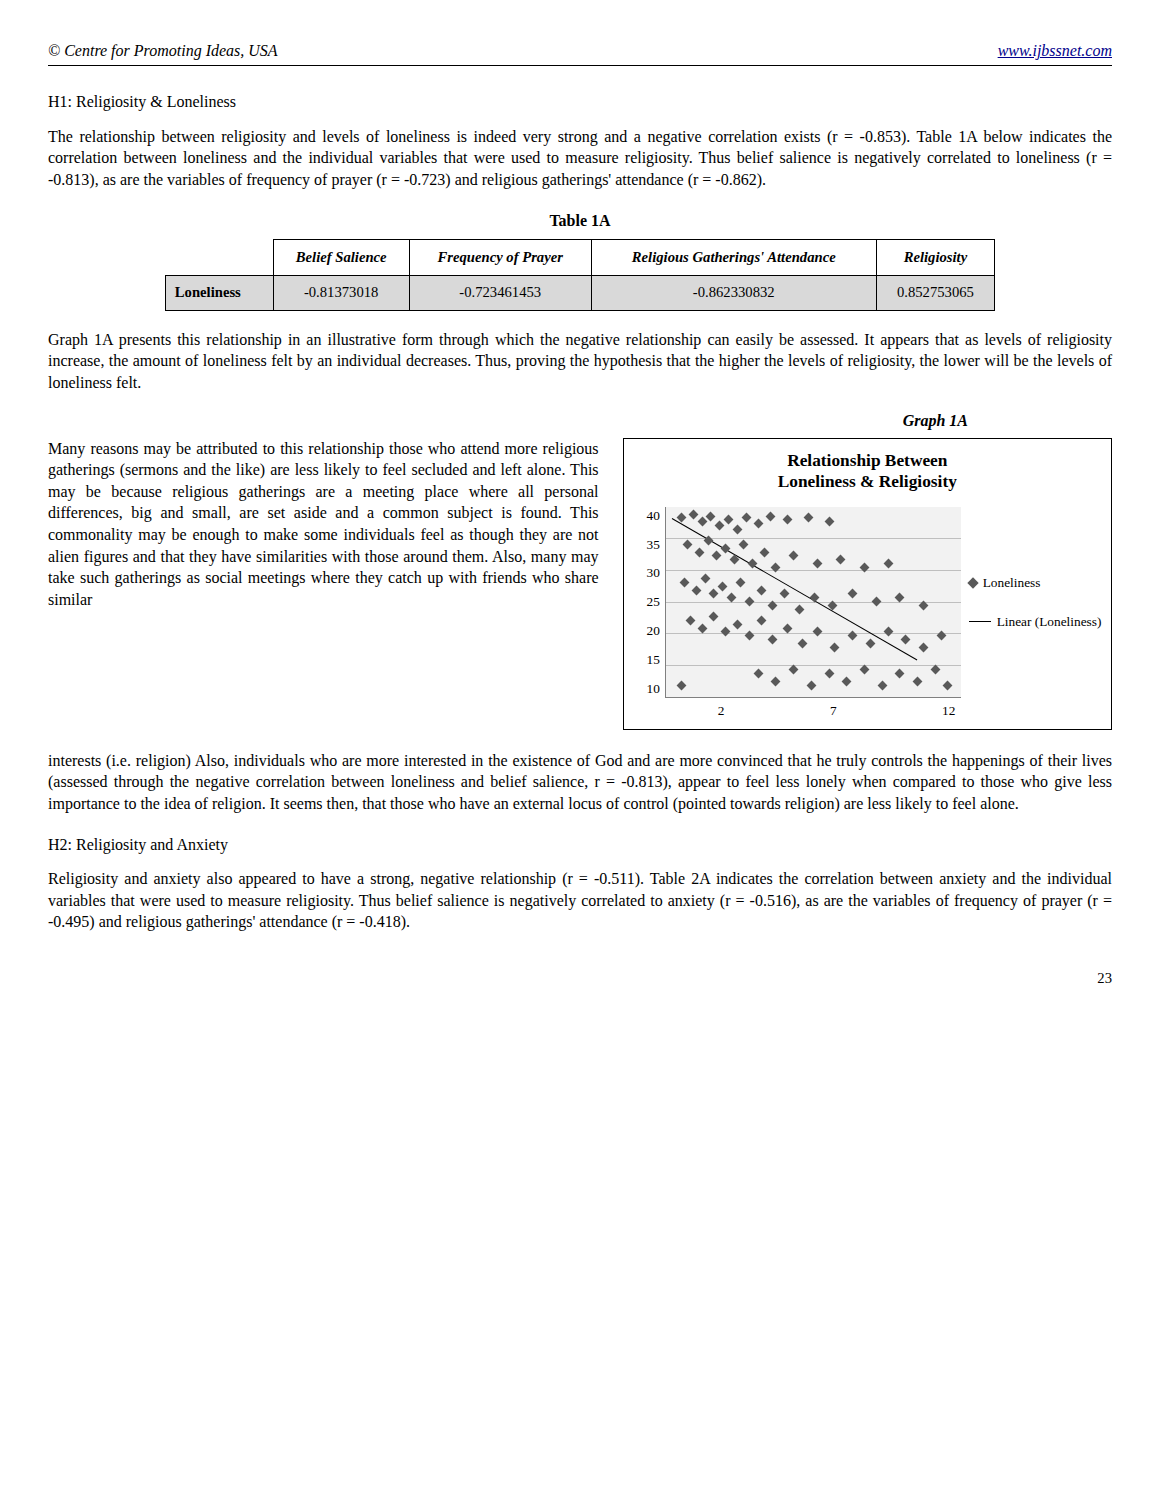© Centre for Promoting Ideas, USA www.ijbssnet.com
H1: Religiosity & Loneliness
The relationship between religiosity and levels of loneliness is indeed very strong and a negative correlation exists (r = -0.853). Table 1A below indicates the correlation between loneliness and the individual variables that were used to measure religiosity. Thus belief salience is negatively correlated to loneliness (r = -0.813), as are the variables of frequency of prayer (r = -0.723) and religious gatherings' attendance (r = -0.862).
Table 1A
| | Belief Salience | Frequency of Prayer | Religious Gatherings' Attendance | Religiosity |
| --- | --- | --- | --- | --- |
| Loneliness | -0.81373018 | -0.723461453 | -0.862330832 | 0.852753065 |
Graph 1A presents this relationship in an illustrative form through which the negative relationship can easily be assessed. It appears that as levels of religiosity increase, the amount of loneliness felt by an individual decreases. Thus, proving the hypothesis that the higher the levels of religiosity, the lower will be the levels of loneliness felt.
Graph 1A
Many reasons may be attributed to this relationship those who attend more religious gatherings (sermons and the like) are less likely to feel secluded and left alone. This may be because religious gatherings are a meeting place where all personal differences, big and small, are set aside and a common subject is found. This commonality may be enough to make some individuals feel as though they are not alien figures and that they have similarities with those around them. Also, many may take such gatherings as social meetings where they catch up with friends who share similar
Relationship Between
Loneliness & Religiosity
40 35 30 25 20 15 10
Loneliness
Linear (Loneliness)
2 7 12
interests (i.e. religion) Also, individuals who are more interested in the existence of God and are more convinced that he truly controls the happenings of their lives (assessed through the negative correlation between loneliness and belief salience, r = -0.813), appear to feel less lonely when compared to those who give less importance to the idea of religion. It seems then, that those who have an external locus of control (pointed towards religion) are less likely to feel alone.
H2: Religiosity and Anxiety
Religiosity and anxiety also appeared to have a strong, negative relationship (r = -0.511). Table 2A indicates the correlation between anxiety and the individual variables that were used to measure religiosity. Thus belief salience is negatively correlated to anxiety (r = -0.516), as are the variables of frequency of prayer (r = -0.495) and religious gatherings' attendance (r = -0.418).
23